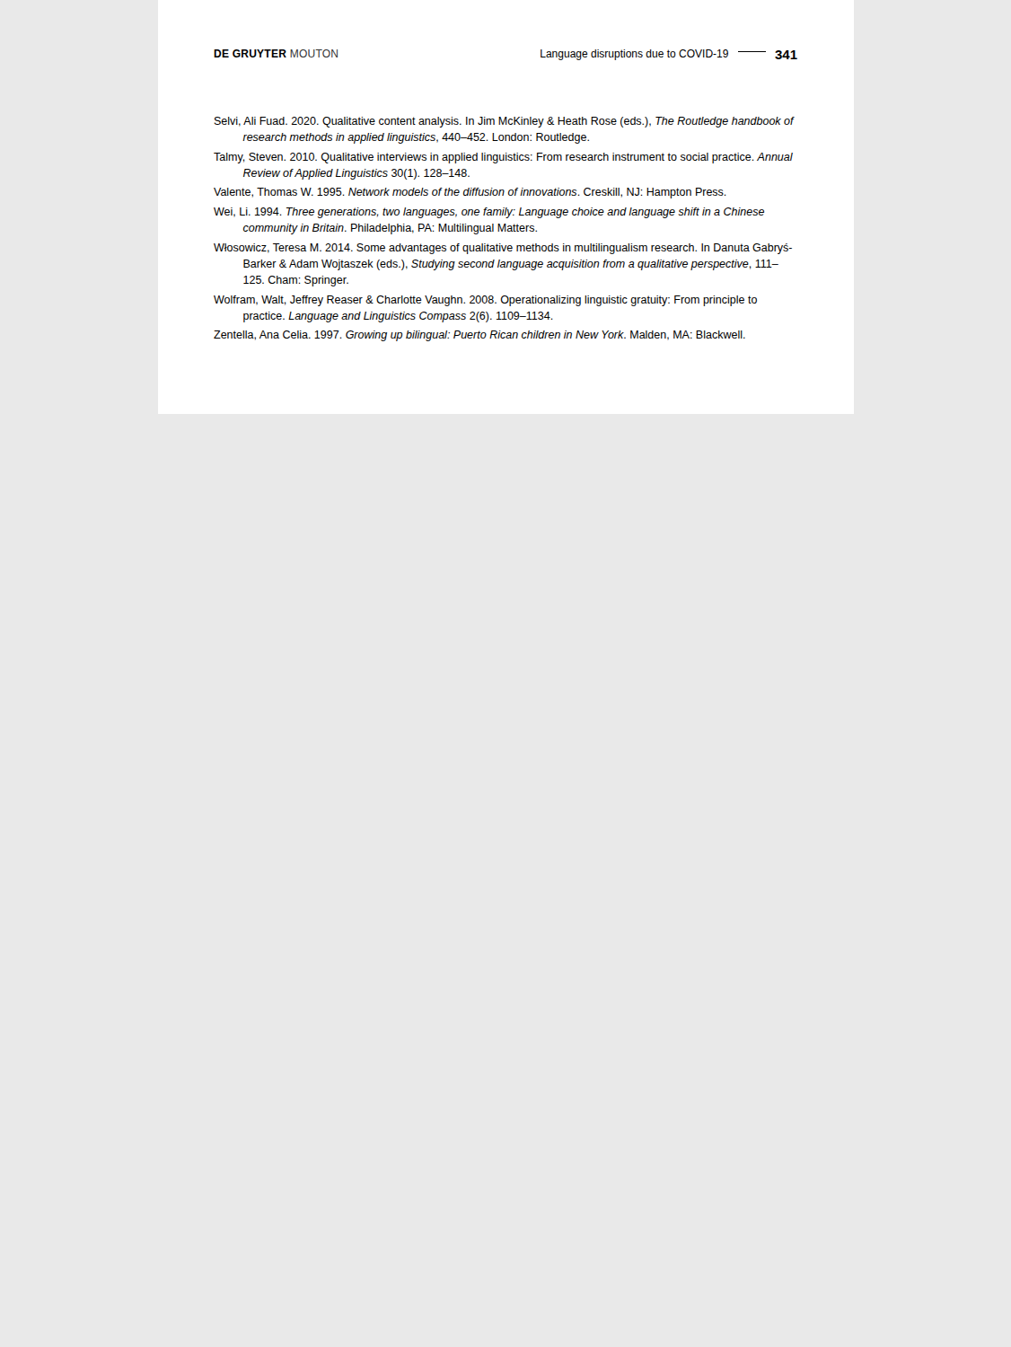DE GRUYTER MOUTON
Language disruptions due to COVID-19 341
Selvi, Ali Fuad. 2020. Qualitative content analysis. In Jim McKinley & Heath Rose (eds.), The Routledge handbook of research methods in applied linguistics, 440–452. London: Routledge.
Talmy, Steven. 2010. Qualitative interviews in applied linguistics: From research instrument to social practice. Annual Review of Applied Linguistics 30(1). 128–148.
Valente, Thomas W. 1995. Network models of the diffusion of innovations. Creskill, NJ: Hampton Press.
Wei, Li. 1994. Three generations, two languages, one family: Language choice and language shift in a Chinese community in Britain. Philadelphia, PA: Multilingual Matters.
Włosowicz, Teresa M. 2014. Some advantages of qualitative methods in multilingualism research. In Danuta Gabryś-Barker & Adam Wojtaszek (eds.), Studying second language acquisition from a qualitative perspective, 111–125. Cham: Springer.
Wolfram, Walt, Jeffrey Reaser & Charlotte Vaughn. 2008. Operationalizing linguistic gratuity: From principle to practice. Language and Linguistics Compass 2(6). 1109–1134.
Zentella, Ana Celia. 1997. Growing up bilingual: Puerto Rican children in New York. Malden, MA: Blackwell.